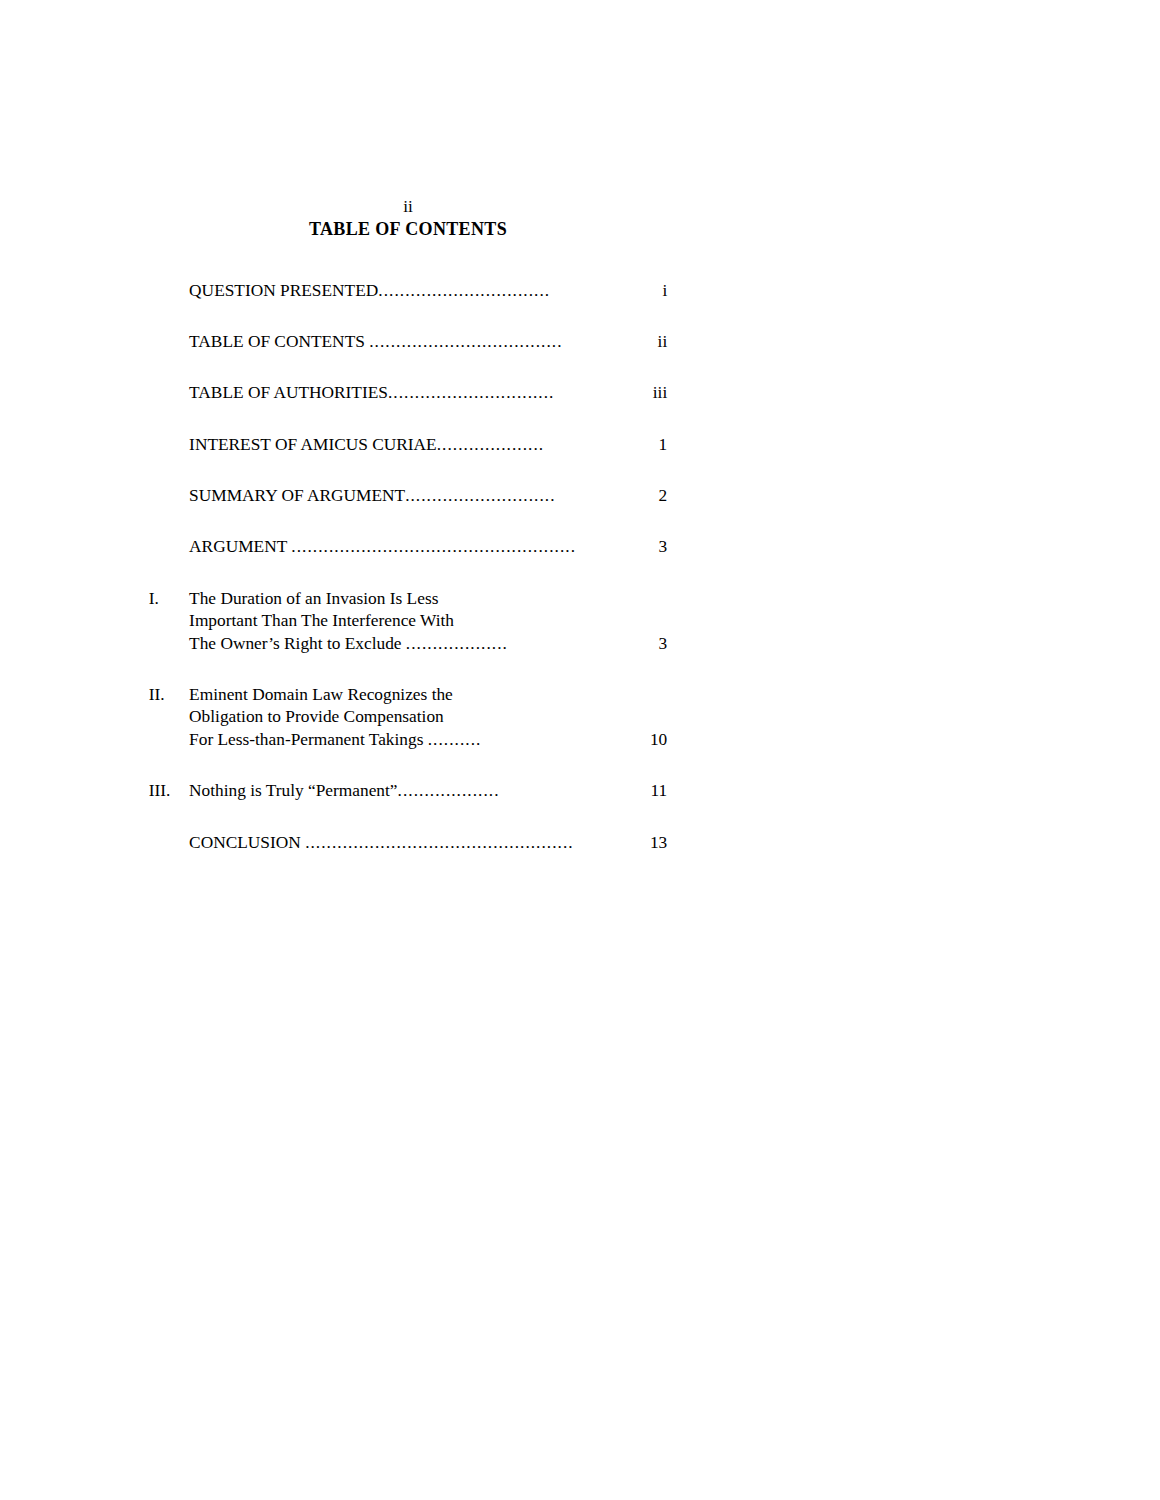ii
TABLE OF CONTENTS
| | QUESTION PRESENTED ................................ | i |
| | TABLE OF CONTENTS .................................... | ii |
| | TABLE OF AUTHORITIES ............................... | iii |
| | INTEREST OF AMICUS CURIAE .................... | 1 |
| | SUMMARY OF ARGUMENT ............................ | 2 |
| | ARGUMENT ..................................................... | 3 |
| I. | The Duration of an Invasion Is Less Important Than The Interference With The Owner’s Right to Exclude ................... | 3 |
| II. | Eminent Domain Law Recognizes the Obligation to Provide Compensation For Less-than-Permanent Takings .......... | 10 |
| III. | Nothing is Truly “Permanent” ................... | 11 |
| | CONCLUSION .................................................. | 13 |